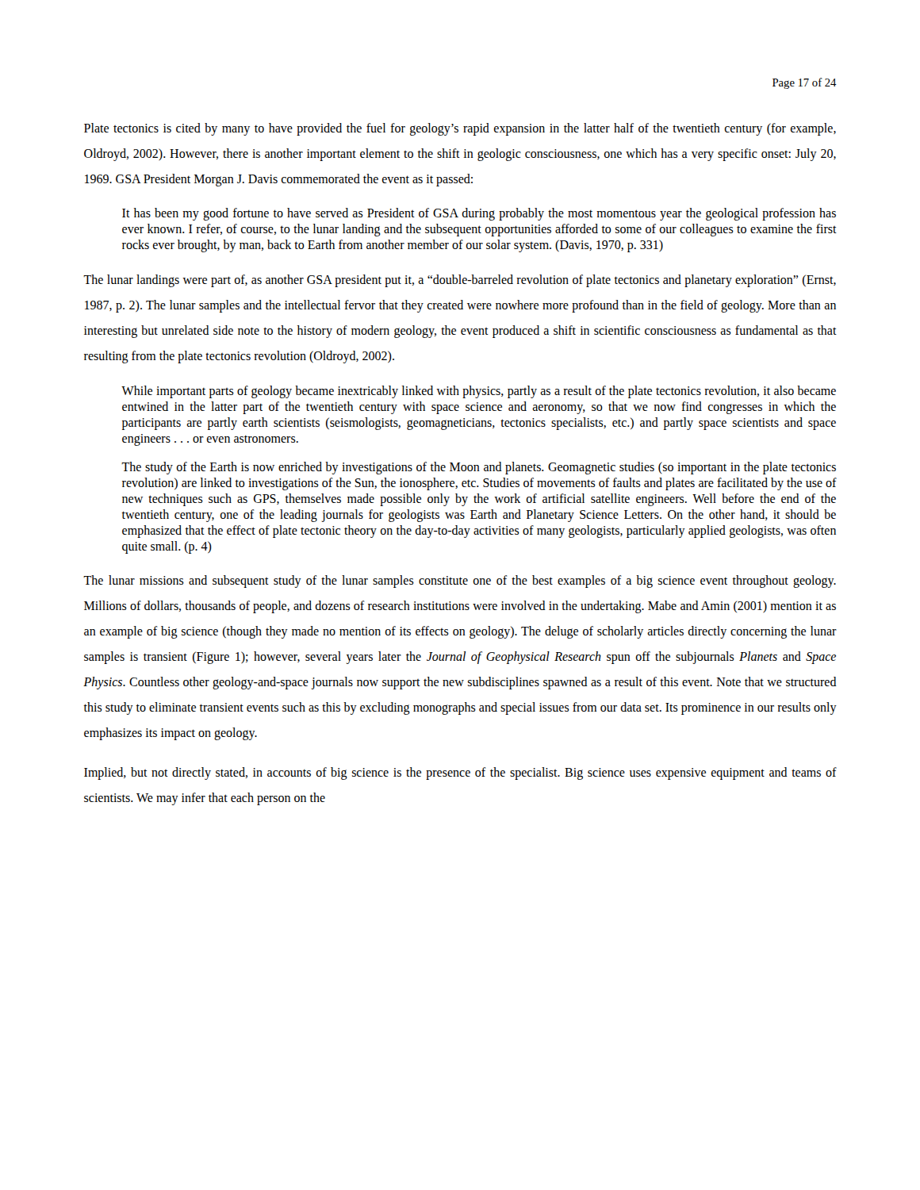Page 17 of 24
Plate tectonics is cited by many to have provided the fuel for geology’s rapid expansion in the latter half of the twentieth century (for example, Oldroyd, 2002). However, there is another important element to the shift in geologic consciousness, one which has a very specific onset: July 20, 1969. GSA President Morgan J. Davis commemorated the event as it passed:
It has been my good fortune to have served as President of GSA during probably the most momentous year the geological profession has ever known. I refer, of course, to the lunar landing and the subsequent opportunities afforded to some of our colleagues to examine the first rocks ever brought, by man, back to Earth from another member of our solar system. (Davis, 1970, p. 331)
The lunar landings were part of, as another GSA president put it, a “double-barreled revolution of plate tectonics and planetary exploration” (Ernst, 1987, p. 2). The lunar samples and the intellectual fervor that they created were nowhere more profound than in the field of geology. More than an interesting but unrelated side note to the history of modern geology, the event produced a shift in scientific consciousness as fundamental as that resulting from the plate tectonics revolution (Oldroyd, 2002).
While important parts of geology became inextricably linked with physics, partly as a result of the plate tectonics revolution, it also became entwined in the latter part of the twentieth century with space science and aeronomy, so that we now find congresses in which the participants are partly earth scientists (seismologists, geomagneticians, tectonics specialists, etc.) and partly space scientists and space engineers . . . or even astronomers.
The study of the Earth is now enriched by investigations of the Moon and planets. Geomagnetic studies (so important in the plate tectonics revolution) are linked to investigations of the Sun, the ionosphere, etc. Studies of movements of faults and plates are facilitated by the use of new techniques such as GPS, themselves made possible only by the work of artificial satellite engineers. Well before the end of the twentieth century, one of the leading journals for geologists was Earth and Planetary Science Letters. On the other hand, it should be emphasized that the effect of plate tectonic theory on the day-to-day activities of many geologists, particularly applied geologists, was often quite small. (p. 4)
The lunar missions and subsequent study of the lunar samples constitute one of the best examples of a big science event throughout geology. Millions of dollars, thousands of people, and dozens of research institutions were involved in the undertaking. Mabe and Amin (2001) mention it as an example of big science (though they made no mention of its effects on geology). The deluge of scholarly articles directly concerning the lunar samples is transient (Figure 1); however, several years later the Journal of Geophysical Research spun off the subjournals Planets and Space Physics. Countless other geology-and-space journals now support the new subdisciplines spawned as a result of this event. Note that we structured this study to eliminate transient events such as this by excluding monographs and special issues from our data set. Its prominence in our results only emphasizes its impact on geology.
Implied, but not directly stated, in accounts of big science is the presence of the specialist. Big science uses expensive equipment and teams of scientists. We may infer that each person on the